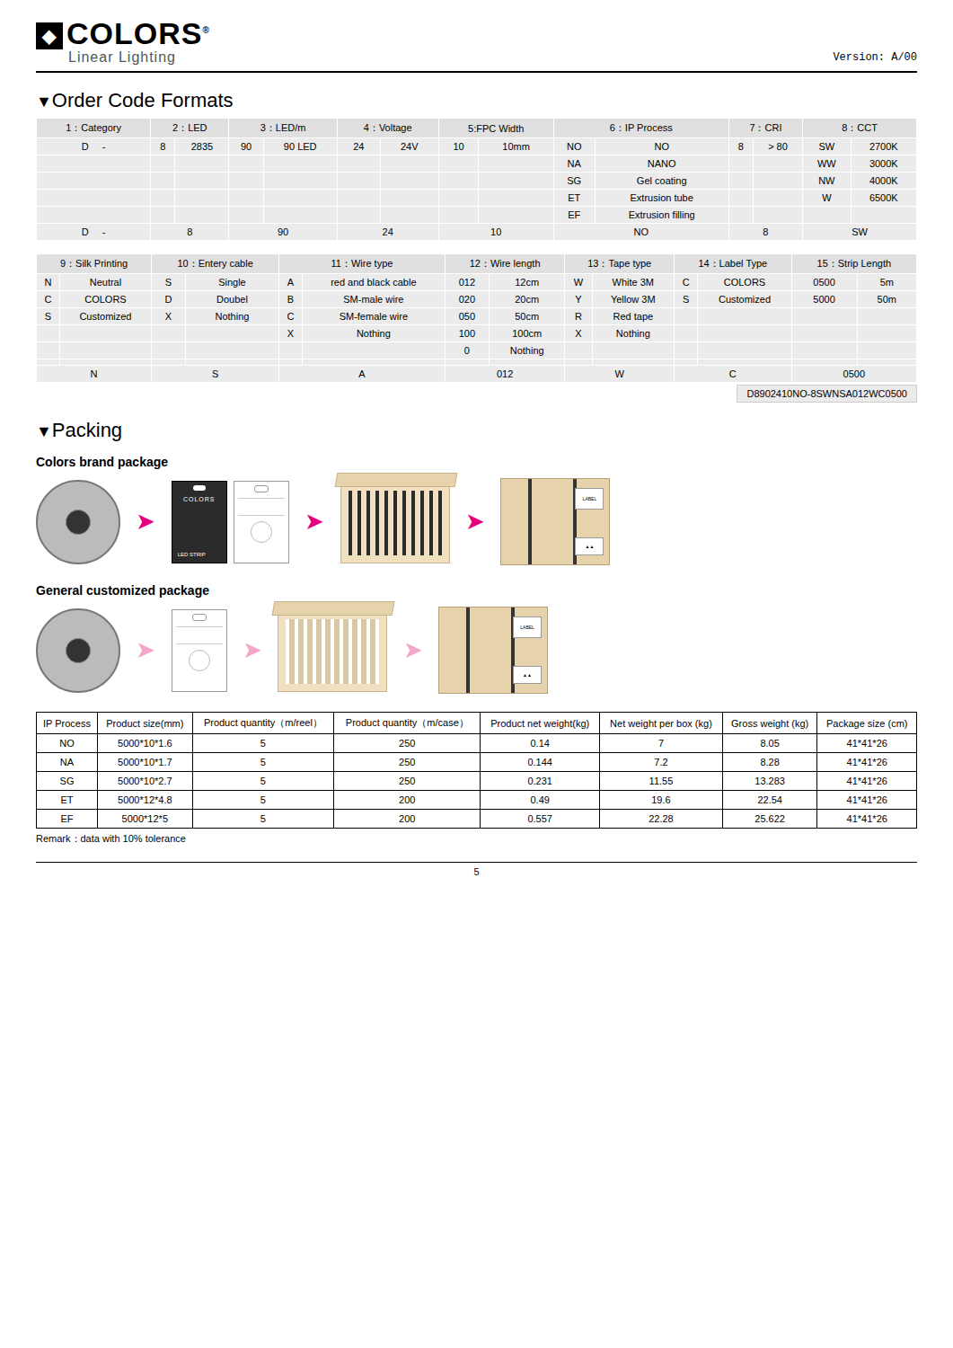◆COLORS®
Linear Lighting
Version: A/00
▼Order Code Formats
| 1：Category | 2：LED | 3：LED/m | 4：Voltage | 5:FPC Width | 6：IP Process | 7：CRI | 8：CCT |
| --- | --- | --- | --- | --- | --- | --- | --- |
| D - | 8 | 2835 | 90 | 90 LED | 24 | 24V | 10 | 10mm | NO | NO | 8 | > 80 | SW | 2700K |
| | | | | | | | | | NA | NANO | | | WW | 3000K |
| | | | | | | | | | SG | Gel coating | | | NW | 4000K |
| | | | | | | | | | ET | Extrusion tube | | | W | 6500K |
| | | | | | | | | | EF | Extrusion filling | | | | |
| D - | 8 | 90 | 24 | 10 | NO | 8 | SW |
| 9：Silk Printing | 10：Entery cable | 11：Wire type | 12：Wire length | 13：Tape type | 14：Label Type | 15：Strip Length |
| --- | --- | --- | --- | --- | --- | --- |
| N | Neutral | S | Single | A | red and black cable | 012 | 12cm | W | White 3M | C | COLORS | 0500 | 5m |
| C | COLORS | D | Doubel | B | SM-male wire | 020 | 20cm | Y | Yellow 3M | S | Customized | 5000 | 50m |
| S | Customized | X | Nothing | C | SM-female wire | 050 | 50cm | R | Red tape | | | | |
| | | | | X | Nothing | 100 | 100cm | X | Nothing | | | | |
| | | | | | | 0 | Nothing | | | | | | |
| N | S | A | 012 | W | C | 0500 |
D8902410NO-8SWNSA012WC0500
▼Packing
Colors brand package
➤
COLORS
LED STRIP
➤
➤
LABEL
▲▲
General customized package
➤
➤
➤
LABEL
▲▲
| IP Process | Product size(mm) | Product quantity（m/reel） | Product quantity（m/case） | Product net weight(kg) | Net weight per box (kg) | Gross weight (kg) | Package size (cm) |
| --- | --- | --- | --- | --- | --- | --- | --- |
| NO | 5000*10*1.6 | 5 | 250 | 0.14 | 7 | 8.05 | 41*41*26 |
| NA | 5000*10*1.7 | 5 | 250 | 0.144 | 7.2 | 8.28 | 41*41*26 |
| SG | 5000*10*2.7 | 5 | 250 | 0.231 | 11.55 | 13.283 | 41*41*26 |
| ET | 5000*12*4.8 | 5 | 200 | 0.49 | 19.6 | 22.54 | 41*41*26 |
| EF | 5000*12*5 | 5 | 200 | 0.557 | 22.28 | 25.622 | 41*41*26 |
Remark：data with 10% tolerance
5